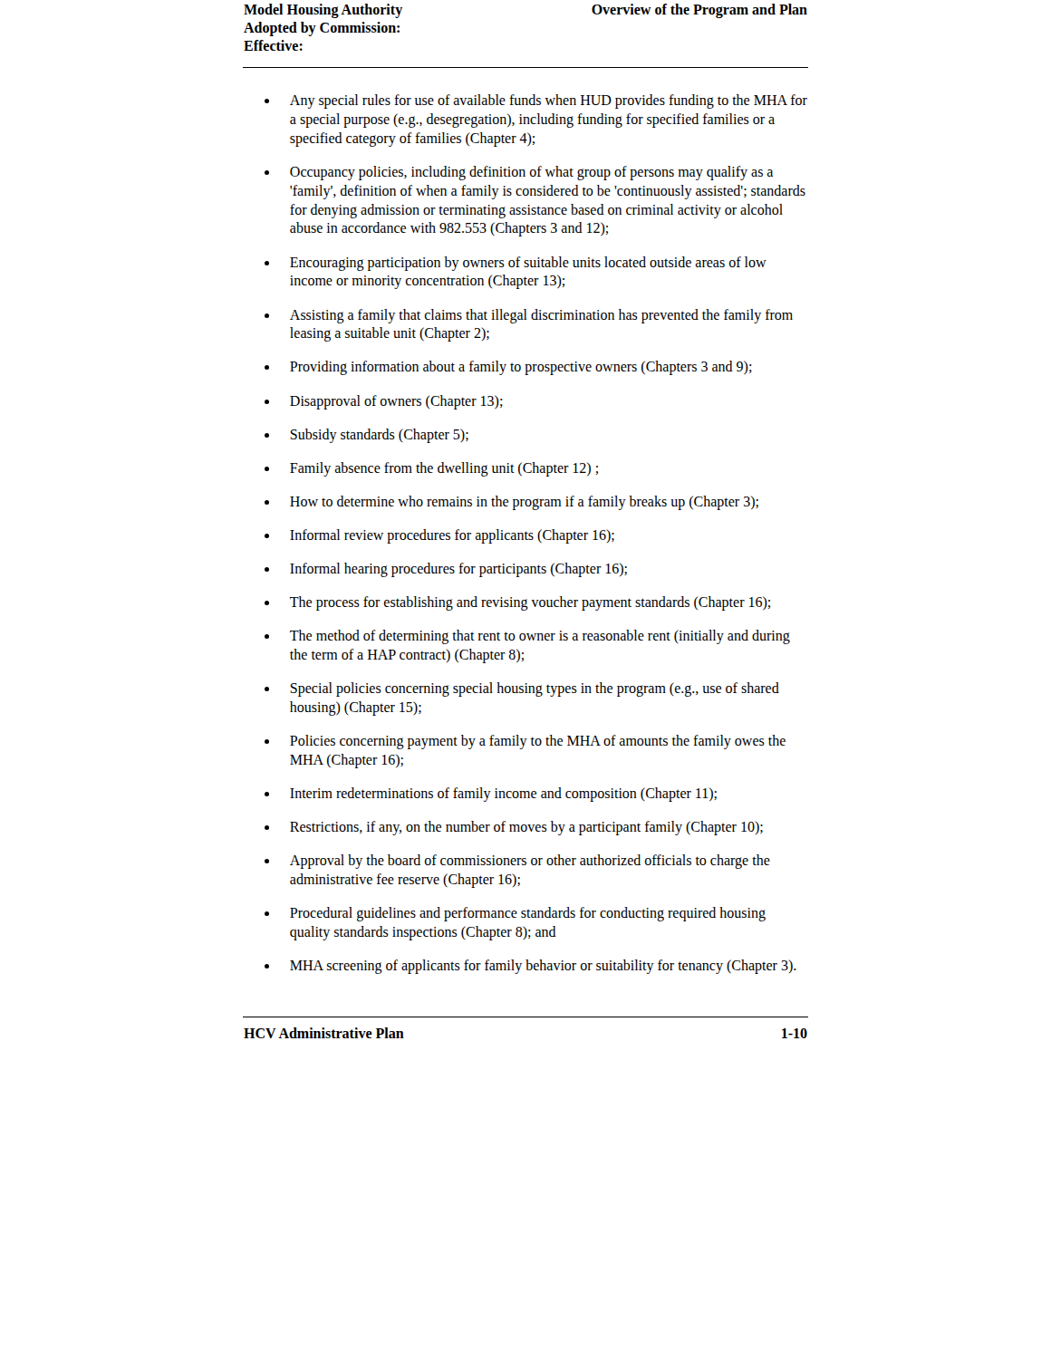| Model Housing Authority Adopted by Commission: Effective: | Overview of the Program and Plan |
Any special rules for use of available funds when HUD provides funding to the MHA for a special purpose (e.g., desegregation), including funding for specified families or a specified category of families (Chapter 4);
Occupancy policies, including definition of what group of persons may qualify as a 'family', definition of when a family is considered to be 'continuously assisted'; standards for denying admission or terminating assistance based on criminal activity or alcohol abuse in accordance with 982.553 (Chapters 3 and 12);
Encouraging participation by owners of suitable units located outside areas of low income or minority concentration (Chapter 13);
Assisting a family that claims that illegal discrimination has prevented the family from leasing a suitable unit (Chapter 2);
Providing information about a family to prospective owners (Chapters 3 and 9);
Disapproval of owners (Chapter 13);
Subsidy standards (Chapter 5);
Family absence from the dwelling unit (Chapter 12) ;
How to determine who remains in the program if a family breaks up (Chapter 3);
Informal review procedures for applicants (Chapter 16);
Informal hearing procedures for participants (Chapter 16);
The process for establishing and revising voucher payment standards (Chapter 16);
The method of determining that rent to owner is a reasonable rent (initially and during the term of a HAP contract) (Chapter 8);
Special policies concerning special housing types in the program (e.g., use of shared housing) (Chapter 15);
Policies concerning payment by a family to the MHA of amounts the family owes the MHA (Chapter 16);
Interim redeterminations of family income and composition (Chapter 11);
Restrictions, if any, on the number of moves by a participant family (Chapter 10);
Approval by the board of commissioners or other authorized officials to charge the administrative fee reserve (Chapter 16);
Procedural guidelines and performance standards for conducting required housing quality standards inspections (Chapter 8); and
MHA screening of applicants for family behavior or suitability for tenancy (Chapter 3).
| HCV Administrative Plan | 1-10 |